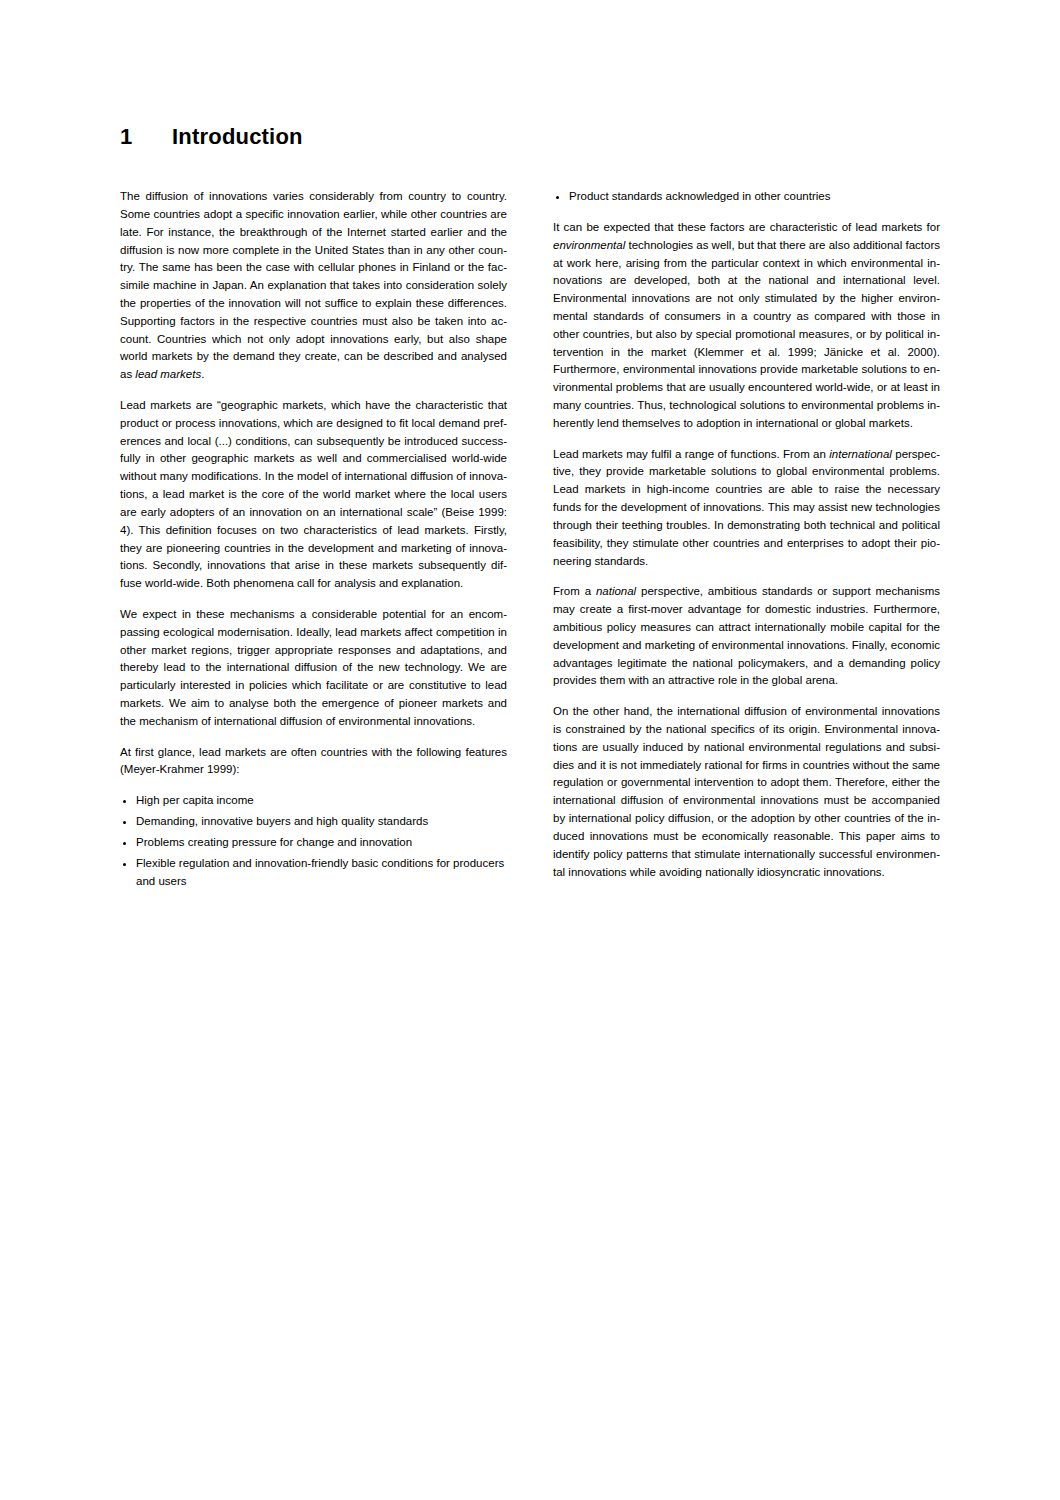1 Introduction
The diffusion of innovations varies considerably from country to country. Some countries adopt a specific innovation earlier, while other countries are late. For instance, the breakthrough of the Internet started earlier and the diffusion is now more complete in the United States than in any other country. The same has been the case with cellular phones in Finland or the facsimile machine in Japan. An explanation that takes into consideration solely the properties of the innovation will not suffice to explain these differences. Supporting factors in the respective countries must also be taken into account. Countries which not only adopt innovations early, but also shape world markets by the demand they create, can be described and analysed as lead markets.
Lead markets are “geographic markets, which have the characteristic that product or process innovations, which are designed to fit local demand preferences and local (...) conditions, can subsequently be introduced successfully in other geographic markets as well and commercialised world-wide without many modifications. In the model of international diffusion of innovations, a lead market is the core of the world market where the local users are early adopters of an innovation on an international scale” (Beise 1999: 4). This definition focuses on two characteristics of lead markets. Firstly, they are pioneering countries in the development and marketing of innovations. Secondly, innovations that arise in these markets subsequently diffuse world-wide. Both phenomena call for analysis and explanation.
We expect in these mechanisms a considerable potential for an encompassing ecological modernisation. Ideally, lead markets affect competition in other market regions, trigger appropriate responses and adaptations, and thereby lead to the international diffusion of the new technology. We are particularly interested in policies which facilitate or are constitutive to lead markets. We aim to analyse both the emergence of pioneer markets and the mechanism of international diffusion of environmental innovations.
At first glance, lead markets are often countries with the following features (Meyer-Krahmer 1999):
High per capita income
Demanding, innovative buyers and high quality standards
Problems creating pressure for change and innovation
Flexible regulation and innovation-friendly basic conditions for producers and users
Product standards acknowledged in other countries
It can be expected that these factors are characteristic of lead markets for environmental technologies as well, but that there are also additional factors at work here, arising from the particular context in which environmental innovations are developed, both at the national and international level. Environmental innovations are not only stimulated by the higher environmental standards of consumers in a country as compared with those in other countries, but also by special promotional measures, or by political intervention in the market (Klemmer et al. 1999; Jänicke et al. 2000). Furthermore, environmental innovations provide marketable solutions to environmental problems that are usually encountered world-wide, or at least in many countries. Thus, technological solutions to environmental problems inherently lend themselves to adoption in international or global markets.
Lead markets may fulfil a range of functions. From an international perspective, they provide marketable solutions to global environmental problems. Lead markets in high-income countries are able to raise the necessary funds for the development of innovations. This may assist new technologies through their teething troubles. In demonstrating both technical and political feasibility, they stimulate other countries and enterprises to adopt their pioneering standards.
From a national perspective, ambitious standards or support mechanisms may create a first-mover advantage for domestic industries. Furthermore, ambitious policy measures can attract internationally mobile capital for the development and marketing of environmental innovations. Finally, economic advantages legitimate the national policymakers, and a demanding policy provides them with an attractive role in the global arena.
On the other hand, the international diffusion of environmental innovations is constrained by the national specifics of its origin. Environmental innovations are usually induced by national environmental regulations and subsidies and it is not immediately rational for firms in countries without the same regulation or governmental intervention to adopt them. Therefore, either the international diffusion of environmental innovations must be accompanied by international policy diffusion, or the adoption by other countries of the induced innovations must be economically reasonable. This paper aims to identify policy patterns that stimulate internationally successful environmental innovations while avoiding nationally idiosyncratic innovations.